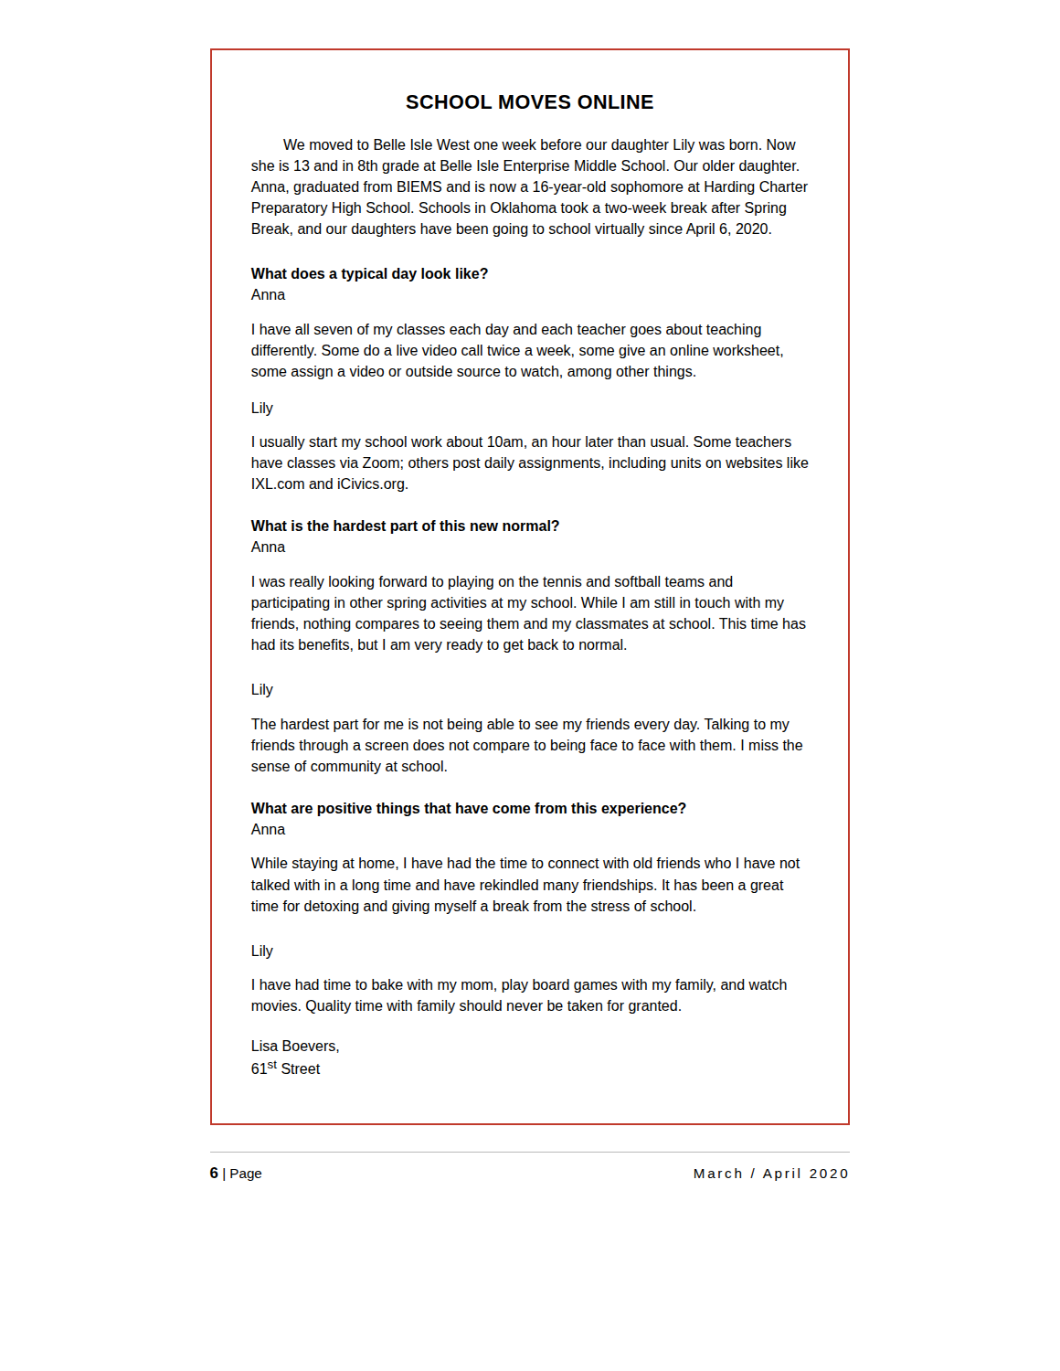SCHOOL MOVES ONLINE
We moved to Belle Isle West one week before our daughter Lily was born. Now she is 13 and in 8th grade at Belle Isle Enterprise Middle School. Our older daughter. Anna, graduated from BIEMS and is now a 16-year-old sophomore at Harding Charter Preparatory High School. Schools in Oklahoma took a two-week break after Spring Break, and our daughters have been going to school virtually since April 6, 2020.
What does a typical day look like?
Anna
I have all seven of my classes each day and each teacher goes about teaching differently. Some do a live video call twice a week, some give an online worksheet, some assign a video or outside source to watch, among other things.
Lily
I usually start my school work about 10am, an hour later than usual. Some teachers have classes via Zoom; others post daily assignments, including units on websites like IXL.com and iCivics.org.
What is the hardest part of this new normal?
Anna
I was really looking forward to playing on the tennis and softball teams and participating in other spring activities at my school. While I am still in touch with my friends, nothing compares to seeing them and my classmates at school. This time has had its benefits, but I am very ready to get back to normal.
Lily
The hardest part for me is not being able to see my friends every day. Talking to my friends through a screen does not compare to being face to face with them. I miss the sense of community at school.
What are positive things that have come from this experience?
Anna
While staying at home, I have had the time to connect with old friends who I have not talked with in a long time and have rekindled many friendships. It has been a great time for detoxing and giving myself a break from the stress of school.
Lily
I have had time to bake with my mom, play board games with my family, and watch movies. Quality time with family should never be taken for granted.
Lisa Boevers,
61st Street
6 | Page
March / April 2020